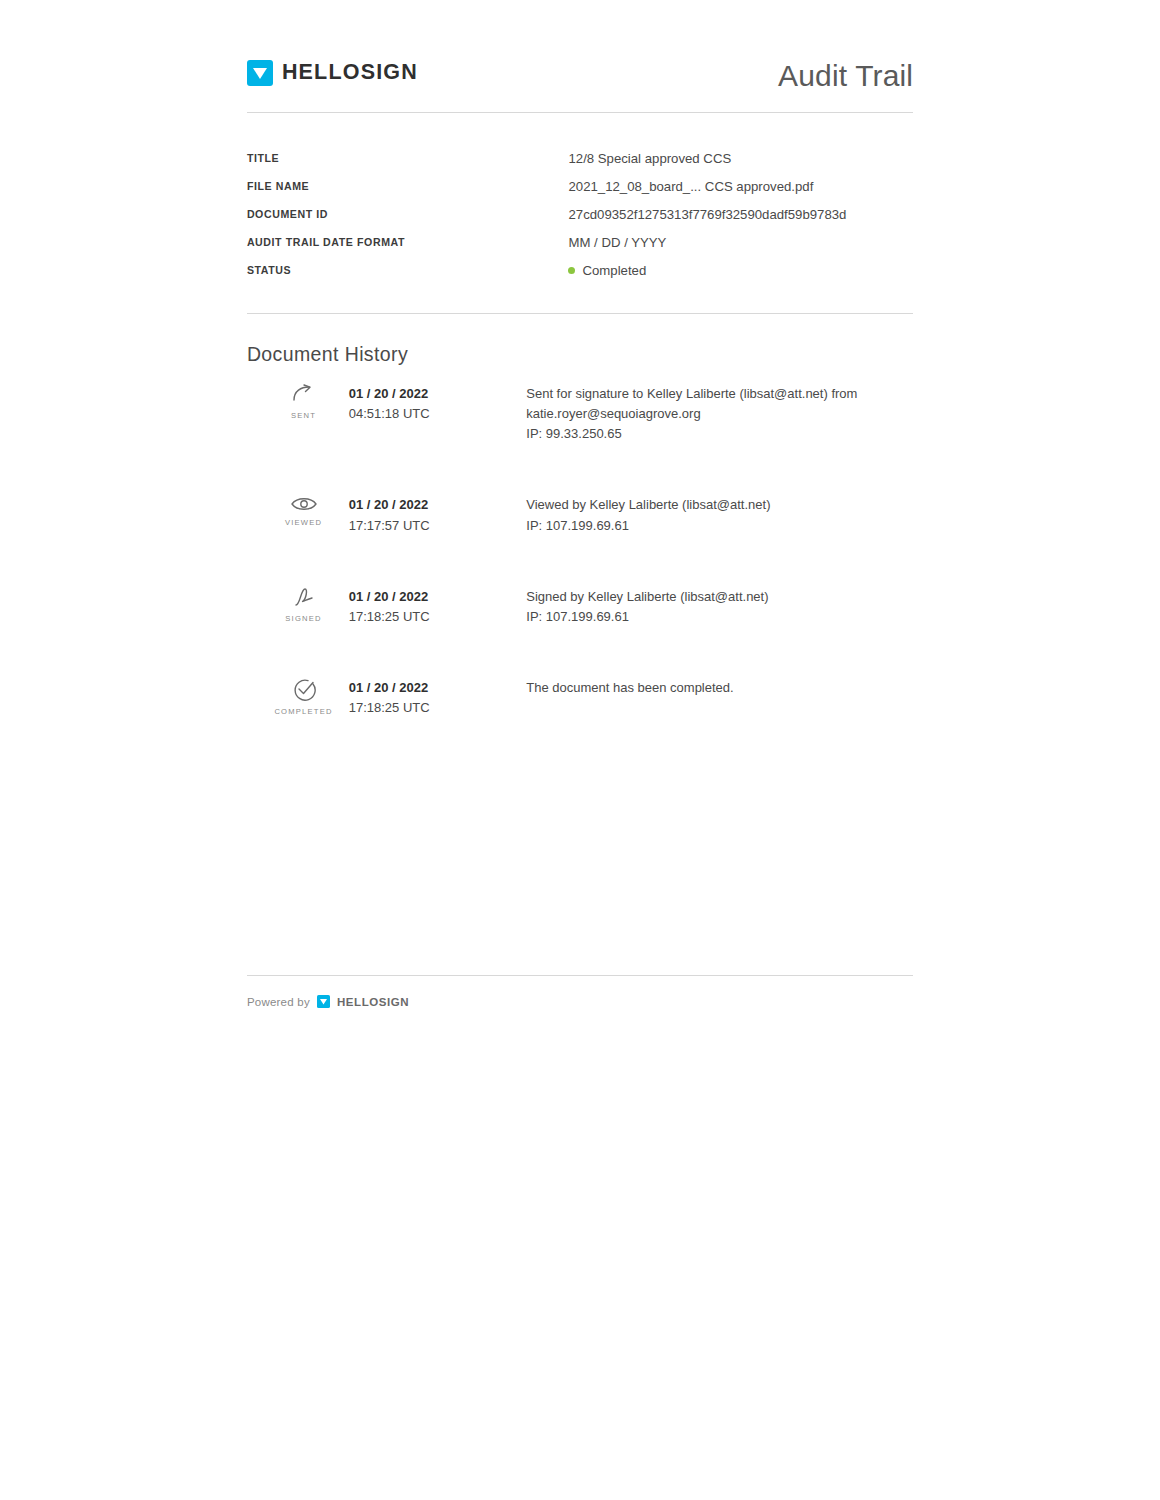HELLOSIGN
Audit Trail
| Title | 12/8 Special approved CCS |
| File name | 2021_12_08_board_... CCS approved.pdf |
| Document ID | 27cd09352f1275313f7769f32590dadf59b9783d |
| Audit trail date format | MM / DD / YYYY |
| Status | Completed |
Document History
| Sent | 01 / 20 / 2022 04:51:18 UTC | Sent for signature to Kelley Laliberte (libsat@att.net) from katie.royer@sequoiagrove.org IP: 99.33.250.65 |
| Viewed | 01 / 20 / 2022 17:17:57 UTC | Viewed by Kelley Laliberte (libsat@att.net) IP: 107.199.69.61 |
| Signed | 01 / 20 / 2022 17:18:25 UTC | Signed by Kelley Laliberte (libsat@att.net) IP: 107.199.69.61 |
| Completed | 01 / 20 / 2022 17:18:25 UTC | The document has been completed. |
Powered by HELLOSIGN